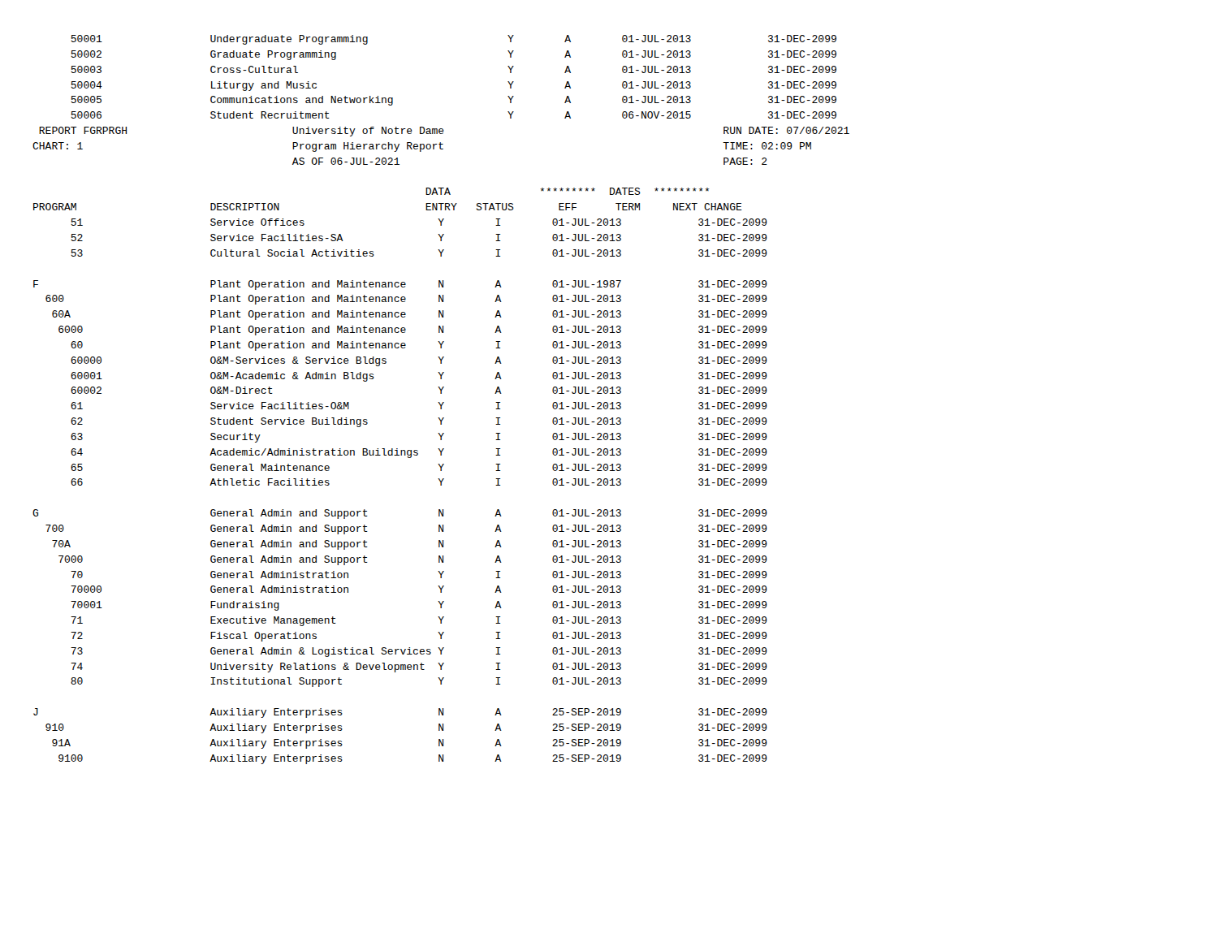50001                 Undergraduate Programming                      Y        A        01-JUL-2013            31-DEC-2099
      50002                 Graduate Programming                           Y        A        01-JUL-2013            31-DEC-2099
      50003                 Cross-Cultural                                 Y        A        01-JUL-2013            31-DEC-2099
      50004                 Liturgy and Music                              Y        A        01-JUL-2013            31-DEC-2099
      50005                 Communications and Networking                  Y        A        01-JUL-2013            31-DEC-2099
      50006                 Student Recruitment                            Y        A        06-NOV-2015            31-DEC-2099
 REPORT FGRPRGH                          University of Notre Dame                                            RUN DATE: 07/06/2021
CHART: 1                                 Program Hierarchy Report                                            TIME: 02:09 PM
                                         AS OF 06-JUL-2021                                                   PAGE: 2

                                                              DATA              *********  DATES  *********
PROGRAM                     DESCRIPTION                       ENTRY   STATUS       EFF      TERM     NEXT CHANGE
      51                    Service Offices                     Y        I        01-JUL-2013            31-DEC-2099
      52                    Service Facilities-SA               Y        I        01-JUL-2013            31-DEC-2099
      53                    Cultural Social Activities          Y        I        01-JUL-2013            31-DEC-2099

F                           Plant Operation and Maintenance     N        A        01-JUL-1987            31-DEC-2099
  600                       Plant Operation and Maintenance     N        A        01-JUL-2013            31-DEC-2099
   60A                      Plant Operation and Maintenance     N        A        01-JUL-2013            31-DEC-2099
    6000                    Plant Operation and Maintenance     N        A        01-JUL-2013            31-DEC-2099
      60                    Plant Operation and Maintenance     Y        I        01-JUL-2013            31-DEC-2099
      60000                 O&M-Services & Service Bldgs        Y        A        01-JUL-2013            31-DEC-2099
      60001                 O&M-Academic & Admin Bldgs          Y        A        01-JUL-2013            31-DEC-2099
      60002                 O&M-Direct                          Y        A        01-JUL-2013            31-DEC-2099
      61                    Service Facilities-O&M              Y        I        01-JUL-2013            31-DEC-2099
      62                    Student Service Buildings           Y        I        01-JUL-2013            31-DEC-2099
      63                    Security                            Y        I        01-JUL-2013            31-DEC-2099
      64                    Academic/Administration Buildings   Y        I        01-JUL-2013            31-DEC-2099
      65                    General Maintenance                 Y        I        01-JUL-2013            31-DEC-2099
      66                    Athletic Facilities                 Y        I        01-JUL-2013            31-DEC-2099

G                           General Admin and Support           N        A        01-JUL-2013            31-DEC-2099
  700                       General Admin and Support           N        A        01-JUL-2013            31-DEC-2099
   70A                      General Admin and Support           N        A        01-JUL-2013            31-DEC-2099
    7000                    General Admin and Support           N        A        01-JUL-2013            31-DEC-2099
      70                    General Administration              Y        I        01-JUL-2013            31-DEC-2099
      70000                 General Administration              Y        A        01-JUL-2013            31-DEC-2099
      70001                 Fundraising                         Y        A        01-JUL-2013            31-DEC-2099
      71                    Executive Management                Y        I        01-JUL-2013            31-DEC-2099
      72                    Fiscal Operations                   Y        I        01-JUL-2013            31-DEC-2099
      73                    General Admin & Logistical Services Y        I        01-JUL-2013            31-DEC-2099
      74                    University Relations & Development  Y        I        01-JUL-2013            31-DEC-2099
      80                    Institutional Support               Y        I        01-JUL-2013            31-DEC-2099

J                           Auxiliary Enterprises               N        A        25-SEP-2019            31-DEC-2099
  910                       Auxiliary Enterprises               N        A        25-SEP-2019            31-DEC-2099
   91A                      Auxiliary Enterprises               N        A        25-SEP-2019            31-DEC-2099
    9100                    Auxiliary Enterprises               N        A        25-SEP-2019            31-DEC-2099